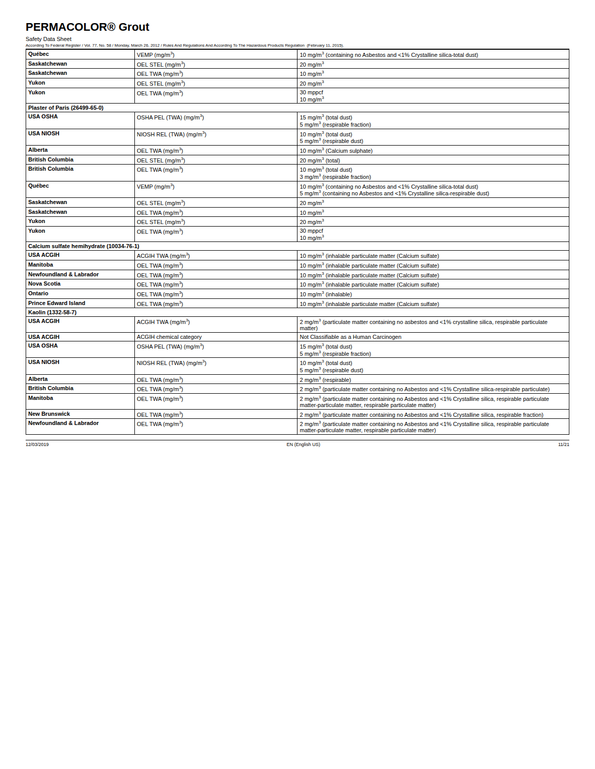PERMACOLOR® Grout
Safety Data Sheet
According To Federal Register / Vol. 77, No. 58 / Monday, March 26, 2012 / Rules And Regulations And According To The Hazardous Products Regulation (February 11, 2015).
| Québec | VEMP (mg/m 3 ) | 10 mg/m 3 (containing no Asbestos and <1% Crystalline silica-total dust) |
| Saskatchewan | OEL STEL (mg/m 3 ) | 20 mg/m 3 |
| Saskatchewan | OEL TWA (mg/m 3 ) | 10 mg/m 3 |
| Yukon | OEL STEL (mg/m 3 ) | 20 mg/m 3 |
| Yukon | OEL TWA (mg/m 3 ) | 30 mppcf 10 mg/m 3 |
| Plaster of Paris (26499-65-0) |
| USA OSHA | OSHA PEL (TWA) (mg/m 3 ) | 15 mg/m 3 (total dust) 5 mg/m 3 (respirable fraction) |
| USA NIOSH | NIOSH REL (TWA) (mg/m 3 ) | 10 mg/m 3 (total dust) 5 mg/m 3 (respirable dust) |
| Alberta | OEL TWA (mg/m 3 ) | 10 mg/m 3 (Calcium sulphate) |
| British Columbia | OEL STEL (mg/m 3 ) | 20 mg/m 3 (total) |
| British Columbia | OEL TWA (mg/m 3 ) | 10 mg/m 3 (total dust) 3 mg/m 3 (respirable fraction) |
| Québec | VEMP (mg/m 3 ) | 10 mg/m 3 (containing no Asbestos and <1% Crystalline silica-total dust) 5 mg/m 3 (containing no Asbestos and <1% Crystalline silica-respirable dust) |
| Saskatchewan | OEL STEL (mg/m 3 ) | 20 mg/m 3 |
| Saskatchewan | OEL TWA (mg/m 3 ) | 10 mg/m 3 |
| Yukon | OEL STEL (mg/m 3 ) | 20 mg/m 3 |
| Yukon | OEL TWA (mg/m 3 ) | 30 mppcf 10 mg/m 3 |
| Calcium sulfate hemihydrate (10034-76-1) |
| USA ACGIH | ACGIH TWA (mg/m 3 ) | 10 mg/m 3 (inhalable particulate matter (Calcium sulfate) |
| Manitoba | OEL TWA (mg/m 3 ) | 10 mg/m 3 (inhalable particulate matter (Calcium sulfate) |
| Newfoundland & Labrador | OEL TWA (mg/m 3 ) | 10 mg/m 3 (inhalable particulate matter (Calcium sulfate) |
| Nova Scotia | OEL TWA (mg/m 3 ) | 10 mg/m 3 (inhalable particulate matter (Calcium sulfate) |
| Ontario | OEL TWA (mg/m 3 ) | 10 mg/m 3 (inhalable) |
| Prince Edward Island | OEL TWA (mg/m 3 ) | 10 mg/m 3 (inhalable particulate matter (Calcium sulfate) |
| Kaolin (1332-58-7) |
| USA ACGIH | ACGIH TWA (mg/m 3 ) | 2 mg/m 3 (particulate matter containing no asbestos and <1% crystalline silica, respirable particulate matter) |
| USA ACGIH | ACGIH chemical category | Not Classifiable as a Human Carcinogen |
| USA OSHA | OSHA PEL (TWA) (mg/m 3 ) | 15 mg/m 3 (total dust) 5 mg/m 3 (respirable fraction) |
| USA NIOSH | NIOSH REL (TWA) (mg/m 3 ) | 10 mg/m 3 (total dust) 5 mg/m 3 (respirable dust) |
| Alberta | OEL TWA (mg/m 3 ) | 2 mg/m 3 (respirable) |
| British Columbia | OEL TWA (mg/m 3 ) | 2 mg/m 3 (particulate matter containing no Asbestos and <1% Crystalline silica-respirable particulate) |
| Manitoba | OEL TWA (mg/m 3 ) | 2 mg/m 3 (particulate matter containing no Asbestos and <1% Crystalline silica, respirable particulate matter-particulate matter, respirable particulate matter) |
| New Brunswick | OEL TWA (mg/m 3 ) | 2 mg/m 3 (particulate matter containing no Asbestos and <1% Crystalline silica, respirable fraction) |
| Newfoundland & Labrador | OEL TWA (mg/m 3 ) | 2 mg/m 3 (particulate matter containing no Asbestos and <1% Crystalline silica, respirable particulate matter-particulate matter, respirable particulate matter) |
12/03/2019 EN (English US) 11/21